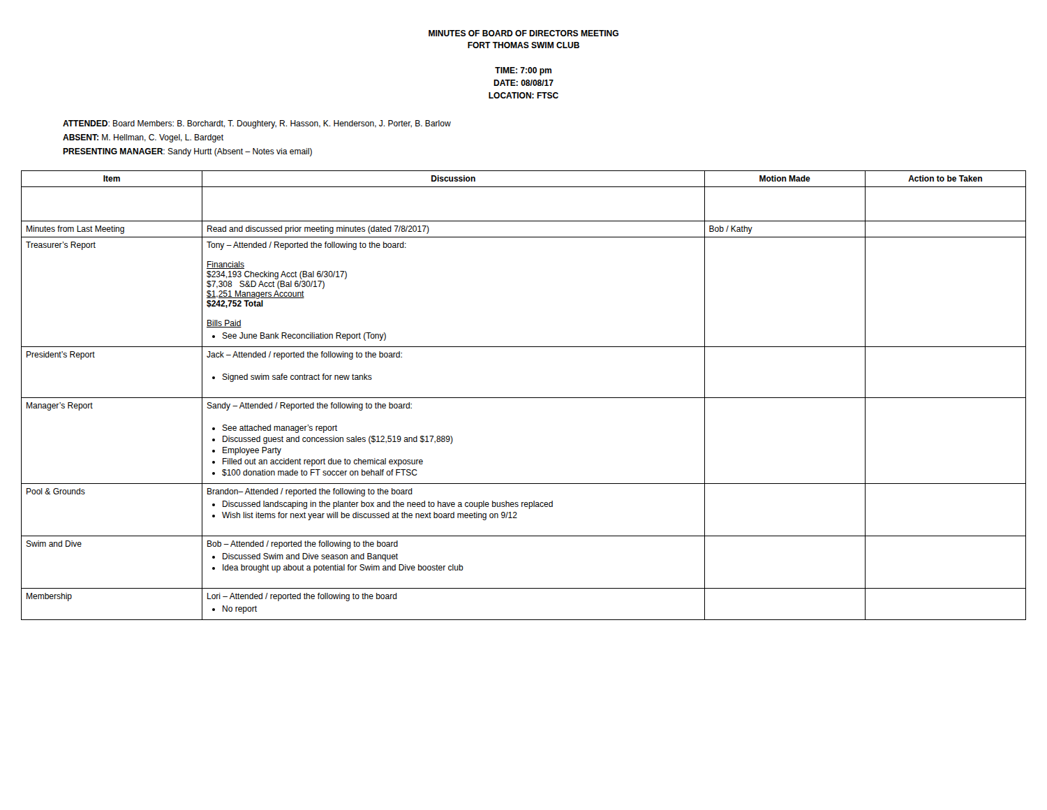MINUTES OF BOARD OF DIRECTORS MEETING
FORT THOMAS SWIM CLUB
TIME: 7:00 pm
DATE: 08/08/17
LOCATION: FTSC
ATTENDED: Board Members: B. Borchardt, T. Doughtery, R. Hasson, K. Henderson, J. Porter, B. Barlow
ABSENT: M. Hellman, C. Vogel, L. Bardget
PRESENTING MANAGER: Sandy Hurtt (Absent – Notes via email)
| Item | Discussion | Motion Made | Action to be Taken |
| --- | --- | --- | --- |
| Minutes from Last Meeting | Read and discussed prior meeting minutes (dated 7/8/2017) | Bob / Kathy | |
| Treasurer’s Report | Tony – Attended / Reported the following to the board: Financials $234,193 Checking Acct (Bal 6/30/17) $7,308 S&D Acct (Bal 6/30/17) $1,251 Managers Account $242,752 Total Bills Paid See June Bank Reconciliation Report (Tony) | | |
| President’s Report | Jack – Attended / reported the following to the board: Signed swim safe contract for new tanks | | |
| Manager’s Report | Sandy – Attended / Reported the following to the board: See attached manager’s report Discussed guest and concession sales ($12,519 and $17,889) Employee Party Filled out an accident report due to chemical exposure $100 donation made to FT soccer on behalf of FTSC | | |
| Pool & Grounds | Brandon– Attended / reported the following to the board Discussed landscaping in the planter box and the need to have a couple bushes replaced Wish list items for next year will be discussed at the next board meeting on 9/12 | | |
| Swim and Dive | Bob – Attended / reported the following to the board Discussed Swim and Dive season and Banquet Idea brought up about a potential for Swim and Dive booster club | | |
| Membership | Lori – Attended / reported the following to the board No report | | |